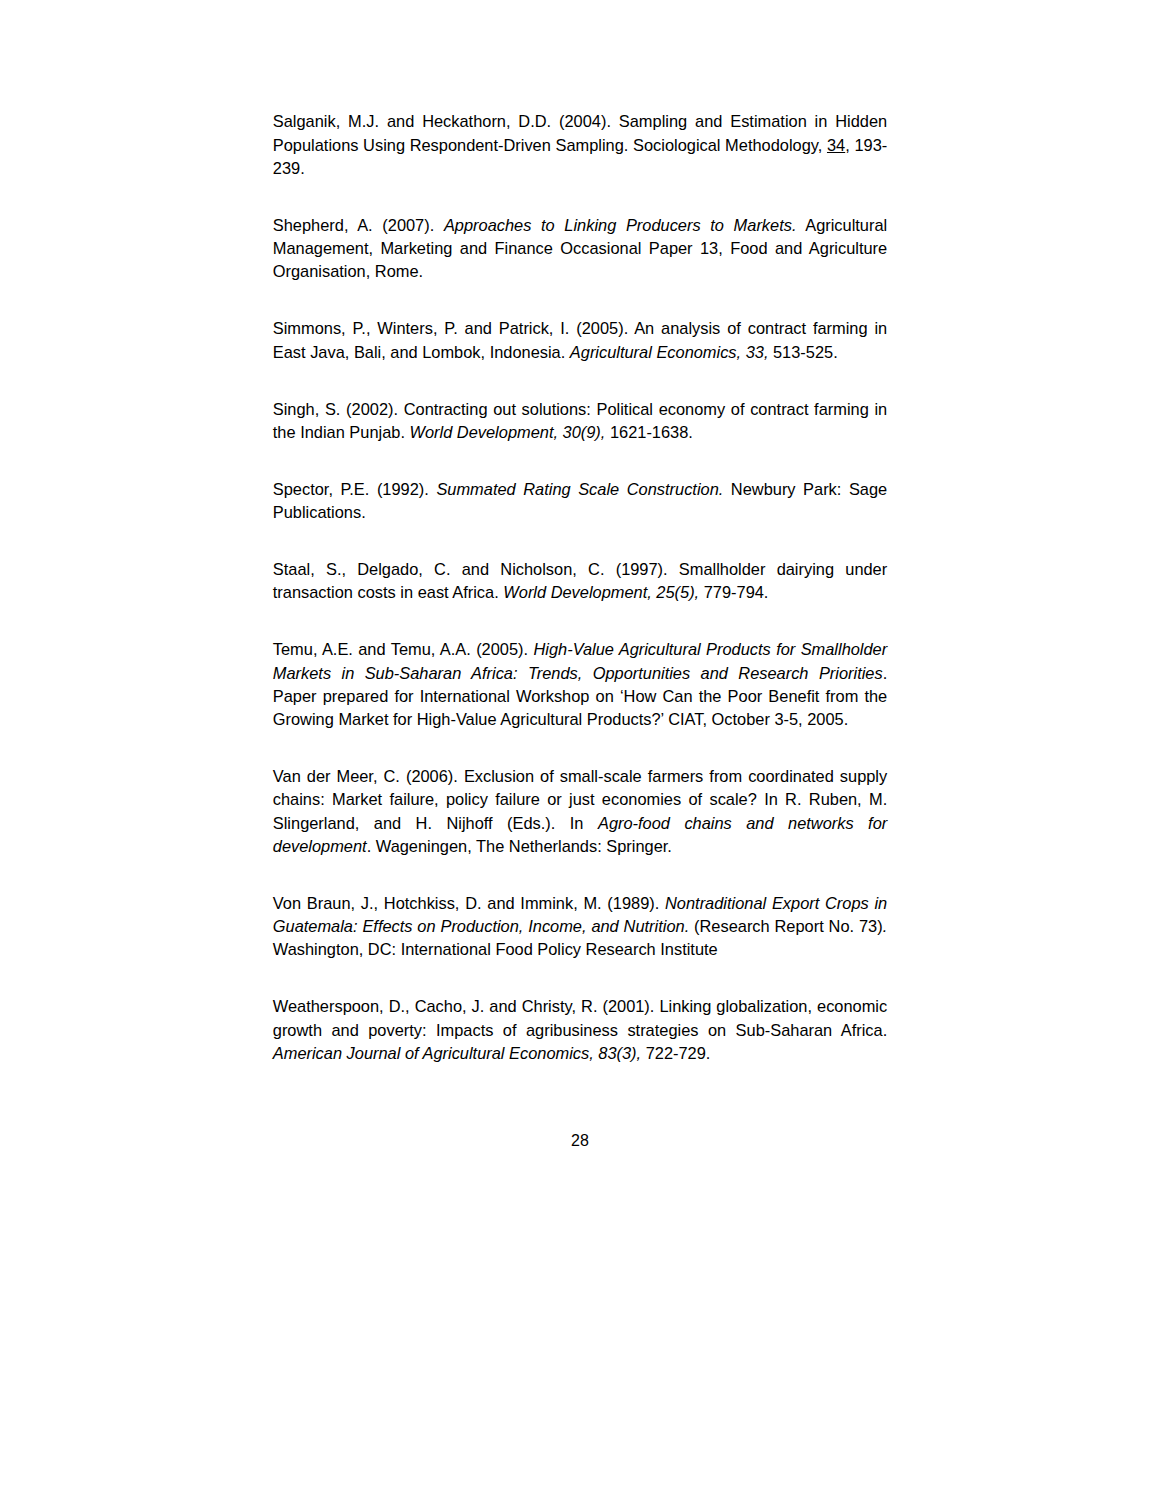Salganik, M.J. and Heckathorn, D.D. (2004). Sampling and Estimation in Hidden Populations Using Respondent-Driven Sampling. Sociological Methodology, 34, 193-239.
Shepherd, A. (2007). Approaches to Linking Producers to Markets. Agricultural Management, Marketing and Finance Occasional Paper 13, Food and Agriculture Organisation, Rome.
Simmons, P., Winters, P. and Patrick, I. (2005). An analysis of contract farming in East Java, Bali, and Lombok, Indonesia. Agricultural Economics, 33, 513-525.
Singh, S. (2002). Contracting out solutions: Political economy of contract farming in the Indian Punjab. World Development, 30(9), 1621-1638.
Spector, P.E. (1992). Summated Rating Scale Construction. Newbury Park: Sage Publications.
Staal, S., Delgado, C. and Nicholson, C. (1997). Smallholder dairying under transaction costs in east Africa. World Development, 25(5), 779-794.
Temu, A.E. and Temu, A.A. (2005). High-Value Agricultural Products for Smallholder Markets in Sub-Saharan Africa: Trends, Opportunities and Research Priorities. Paper prepared for International Workshop on ‘How Can the Poor Benefit from the Growing Market for High-Value Agricultural Products?’ CIAT, October 3-5, 2005.
Van der Meer, C. (2006). Exclusion of small-scale farmers from coordinated supply chains: Market failure, policy failure or just economies of scale? In R. Ruben, M. Slingerland, and H. Nijhoff (Eds.). In Agro-food chains and networks for development. Wageningen, The Netherlands: Springer.
Von Braun, J., Hotchkiss, D. and Immink, M. (1989). Nontraditional Export Crops in Guatemala: Effects on Production, Income, and Nutrition. (Research Report No. 73). Washington, DC: International Food Policy Research Institute
Weatherspoon, D., Cacho, J. and Christy, R. (2001). Linking globalization, economic growth and poverty: Impacts of agribusiness strategies on Sub-Saharan Africa. American Journal of Agricultural Economics, 83(3), 722-729.
28